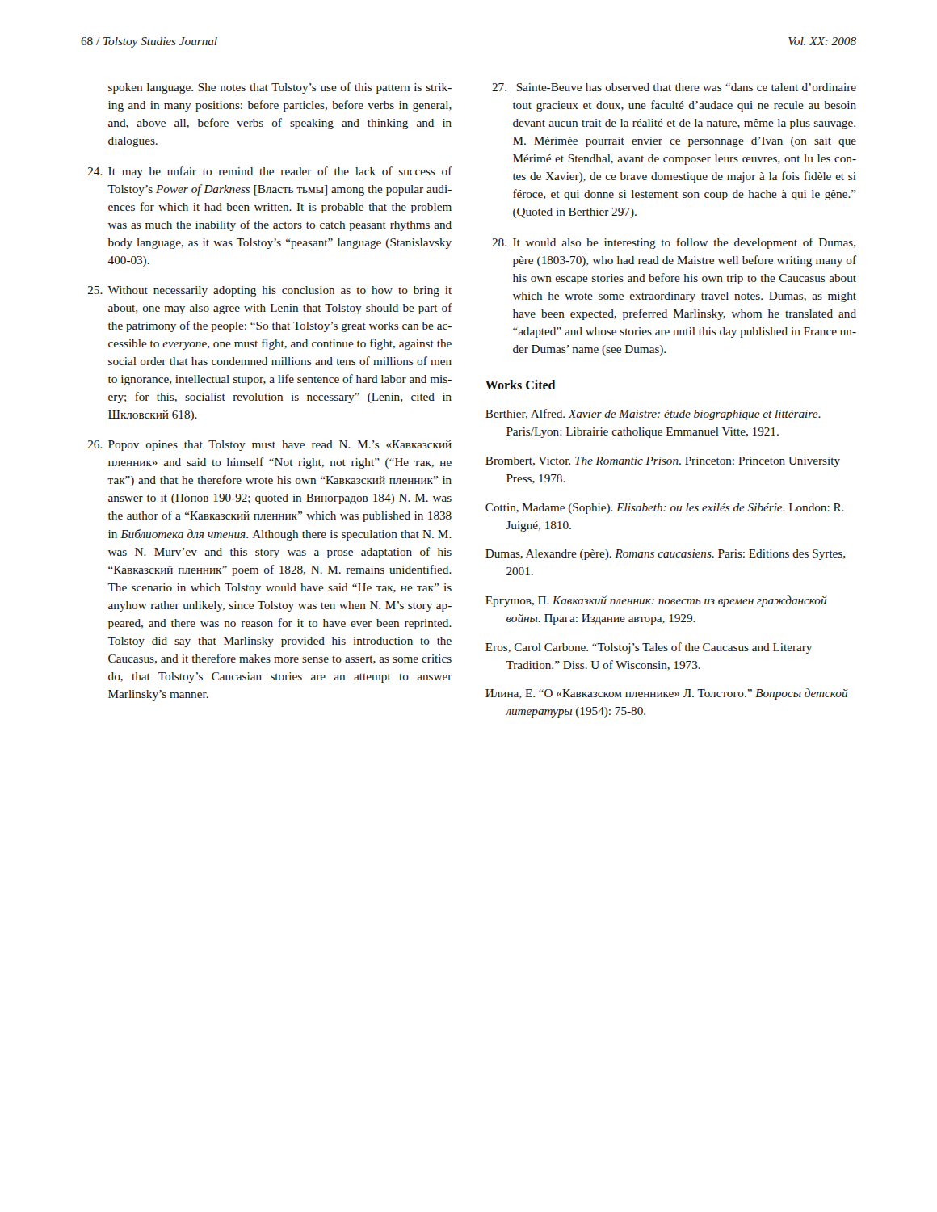68 / Tolstoy Studies Journal Vol. XX: 2008
spoken language. She notes that Tolstoy’s use of this pattern is striking and in many positions: before particles, before verbs in general, and, above all, before verbs of speaking and thinking and in dialogues.
24. It may be unfair to remind the reader of the lack of success of Tolstoy’s Power of Darkness [Власть тьмы] among the popular audiences for which it had been written. It is probable that the problem was as much the inability of the actors to catch peasant rhythms and body language, as it was Tolstoy’s “peasant” language (Stanislavsky 400-03).
25. Without necessarily adopting his conclusion as to how to bring it about, one may also agree with Lenin that Tolstoy should be part of the patrimony of the people: “So that Tolstoy’s great works can be accessible to everyone, one must fight, and continue to fight, against the social order that has condemned millions and tens of millions of men to ignorance, intellectual stupor, a life sentence of hard labor and misery; for this, socialist revolution is necessary” (Lenin, cited in Шкловский 618).
26. Popov opines that Tolstoy must have read N. M.’s «Кавказский пленник» and said to himself “Not right, not right” (“Не так, не так”) and that he therefore wrote his own “Кавказский пленник” in answer to it (Попов 190-92; quoted in Виноградов 184) N. M. was the author of a “Кавказский пленник” which was published in 1838 in Библиотека для чтения. Although there is speculation that N. M. was N. Murv’ev and this story was a prose adaptation of his “Кавказский пленник” poem of 1828, N. M. remains unidentified. The scenario in which Tolstoy would have said “Не так, не так” is anyhow rather unlikely, since Tolstoy was ten when N. M’s story appeared, and there was no reason for it to have ever been reprinted. Tolstoy did say that Marlinsky provided his introduction to the Caucasus, and it therefore makes more sense to assert, as some critics do, that Tolstoy’s Caucasian stories are an attempt to answer Marlinsky’s manner.
27. Sainte-Beuve has observed that there was “dans ce talent d’ordinaire tout gracieux et doux, une faculté d’audace qui ne recule au besoin devant aucun trait de la réalité et de la nature, même la plus sauvage. M. Mérimée pourrait envier ce personnage d’Ivan (on sait que Mérimé et Stendhal, avant de composer leurs œuvres, ont lu les contes de Xavier), de ce brave domestique de major à la fois fidèle et si féroce, et qui donne si lestement son coup de hache à qui le gêne.” (Quoted in Berthier 297).
28. It would also be interesting to follow the development of Dumas, père (1803-70), who had read de Maistre well before writing many of his own escape stories and before his own trip to the Caucasus about which he wrote some extraordinary travel notes. Dumas, as might have been expected, preferred Marlinsky, whom he translated and “adapted” and whose stories are until this day published in France under Dumas’ name (see Dumas).
Works Cited
Berthier, Alfred. Xavier de Maistre: étude biographique et littéraire. Paris/Lyon: Librairie catholique Emmanuel Vitte, 1921.
Brombert, Victor. The Romantic Prison. Princeton: Princeton University Press, 1978.
Cottin, Madame (Sophie). Elisabeth: ou les exilés de Sibérie. London: R. Juigné, 1810.
Dumas, Alexandre (père). Romans caucasiens. Paris: Editions des Syrtes, 2001.
Ергушов, П. Кавказкий пленник: повесть из времен гражданской войны. Прага: Издание автора, 1929.
Eros, Carol Carbone. “Tolstoj’s Tales of the Caucasus and Literary Tradition.” Diss. U of Wisconsin, 1973.
Илина, Е. “О «Кавказском пленнике» Л. Толстого.” Вопросы детской литературы (1954): 75-80.